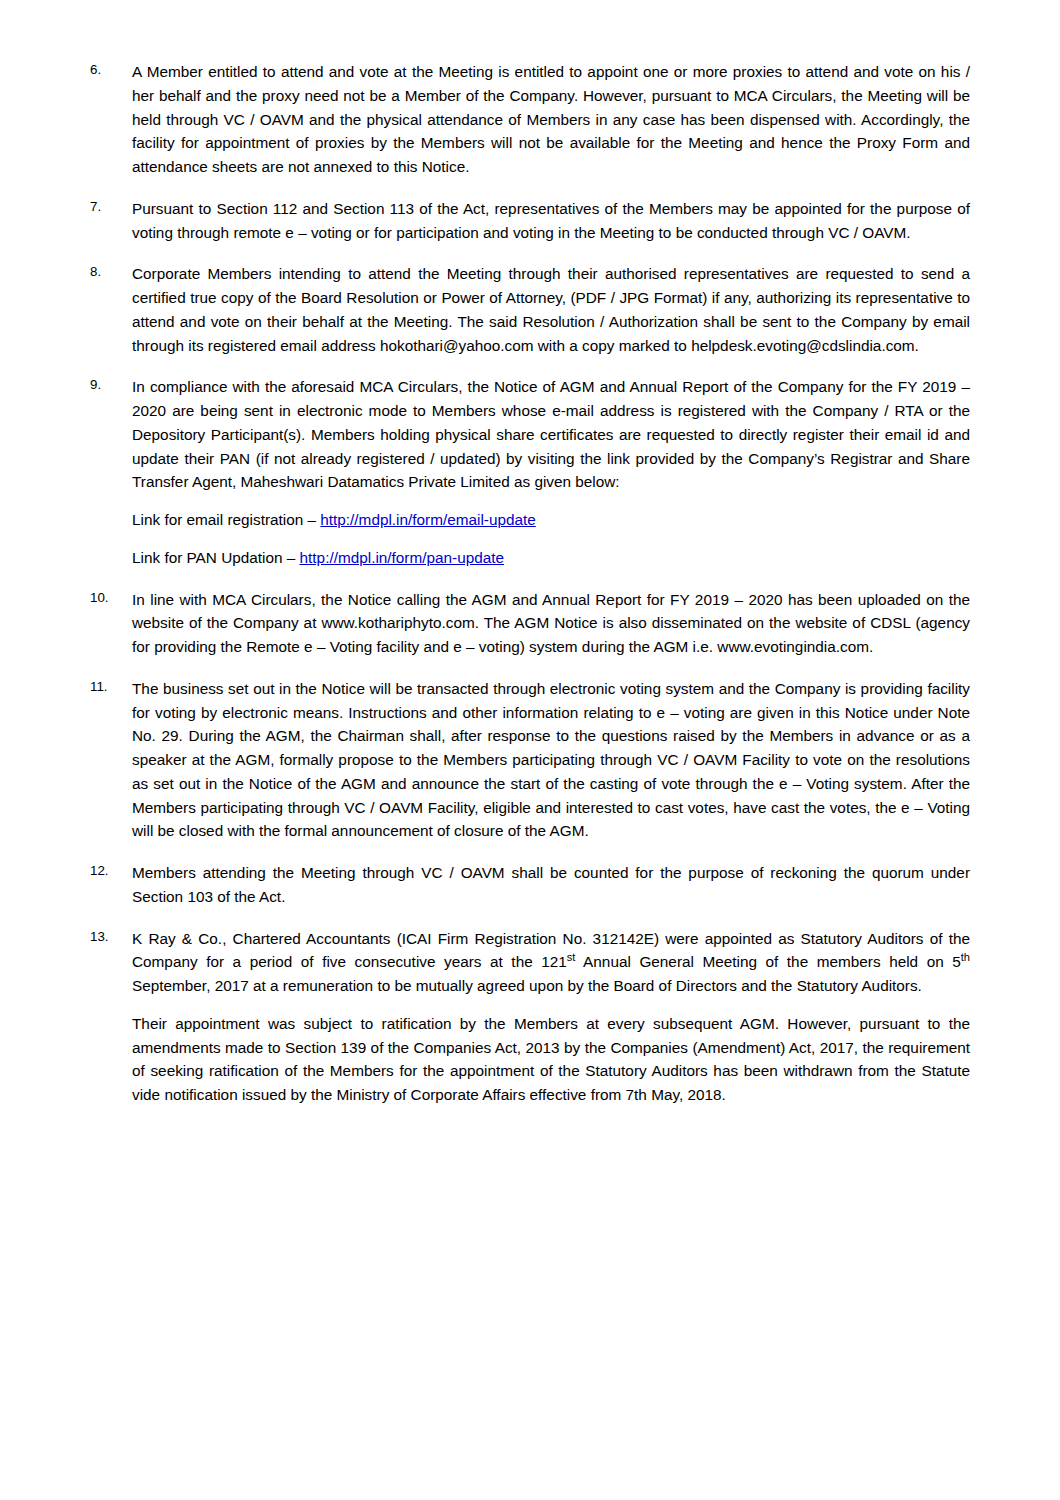A Member entitled to attend and vote at the Meeting is entitled to appoint one or more proxies to attend and vote on his / her behalf and the proxy need not be a Member of the Company. However, pursuant to MCA Circulars, the Meeting will be held through VC / OAVM and the physical attendance of Members in any case has been dispensed with. Accordingly, the facility for appointment of proxies by the Members will not be available for the Meeting and hence the Proxy Form and attendance sheets are not annexed to this Notice.
Pursuant to Section 112 and Section 113 of the Act, representatives of the Members may be appointed for the purpose of voting through remote e – voting or for participation and voting in the Meeting to be conducted through VC / OAVM.
Corporate Members intending to attend the Meeting through their authorised representatives are requested to send a certified true copy of the Board Resolution or Power of Attorney, (PDF / JPG Format) if any, authorizing its representative to attend and vote on their behalf at the Meeting. The said Resolution / Authorization shall be sent to the Company by email through its registered email address hokothari@yahoo.com with a copy marked to helpdesk.evoting@cdslindia.com.
In compliance with the aforesaid MCA Circulars, the Notice of AGM and Annual Report of the Company for the FY 2019 – 2020 are being sent in electronic mode to Members whose e-mail address is registered with the Company / RTA or the Depository Participant(s). Members holding physical share certificates are requested to directly register their email id and update their PAN (if not already registered / updated) by visiting the link provided by the Company’s Registrar and Share Transfer Agent, Maheshwari Datamatics Private Limited as given below:
Link for email registration – http://mdpl.in/form/email-update
Link for PAN Updation – http://mdpl.in/form/pan-update
In line with MCA Circulars, the Notice calling the AGM and Annual Report for FY 2019 – 2020 has been uploaded on the website of the Company at www.kothariphyto.com. The AGM Notice is also disseminated on the website of CDSL (agency for providing the Remote e – Voting facility and e – voting) system during the AGM i.e. www.evotingindia.com.
The business set out in the Notice will be transacted through electronic voting system and the Company is providing facility for voting by electronic means. Instructions and other information relating to e – voting are given in this Notice under Note No. 29. During the AGM, the Chairman shall, after response to the questions raised by the Members in advance or as a speaker at the AGM, formally propose to the Members participating through VC / OAVM Facility to vote on the resolutions as set out in the Notice of the AGM and announce the start of the casting of vote through the e – Voting system. After the Members participating through VC / OAVM Facility, eligible and interested to cast votes, have cast the votes, the e – Voting will be closed with the formal announcement of closure of the AGM.
Members attending the Meeting through VC / OAVM shall be counted for the purpose of reckoning the quorum under Section 103 of the Act.
K Ray & Co., Chartered Accountants (ICAI Firm Registration No. 312142E) were appointed as Statutory Auditors of the Company for a period of five consecutive years at the 121st Annual General Meeting of the members held on 5th September, 2017 at a remuneration to be mutually agreed upon by the Board of Directors and the Statutory Auditors.
Their appointment was subject to ratification by the Members at every subsequent AGM. However, pursuant to the amendments made to Section 139 of the Companies Act, 2013 by the Companies (Amendment) Act, 2017, the requirement of seeking ratification of the Members for the appointment of the Statutory Auditors has been withdrawn from the Statute vide notification issued by the Ministry of Corporate Affairs effective from 7th May, 2018.